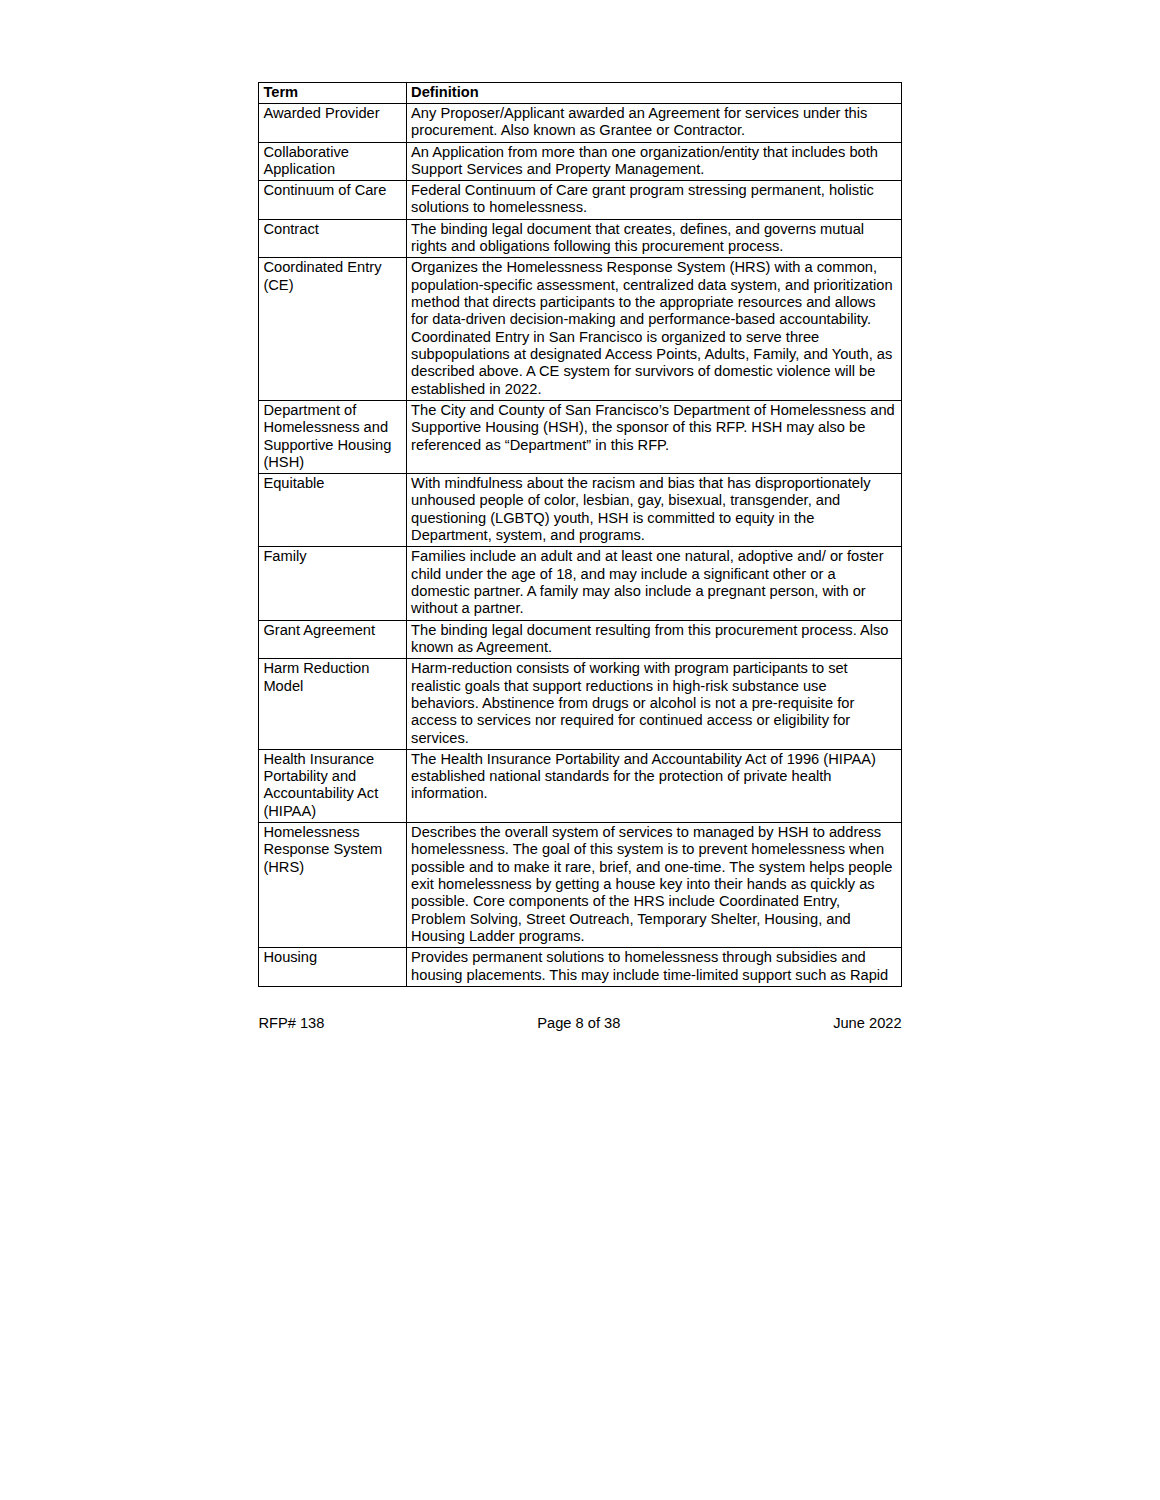| Term | Definition |
| --- | --- |
| Awarded Provider | Any Proposer/Applicant awarded an Agreement for services under this procurement. Also known as Grantee or Contractor. |
| Collaborative Application | An Application from more than one organization/entity that includes both Support Services and Property Management. |
| Continuum of Care | Federal Continuum of Care grant program stressing permanent, holistic solutions to homelessness. |
| Contract | The binding legal document that creates, defines, and governs mutual rights and obligations following this procurement process. |
| Coordinated Entry (CE) | Organizes the Homelessness Response System (HRS) with a common, population-specific assessment, centralized data system, and prioritization method that directs participants to the appropriate resources and allows for data-driven decision-making and performance-based accountability. Coordinated Entry in San Francisco is organized to serve three subpopulations at designated Access Points, Adults, Family, and Youth, as described above. A CE system for survivors of domestic violence will be established in 2022. |
| Department of Homelessness and Supportive Housing (HSH) | The City and County of San Francisco’s Department of Homelessness and Supportive Housing (HSH), the sponsor of this RFP. HSH may also be referenced as “Department” in this RFP. |
| Equitable | With mindfulness about the racism and bias that has disproportionately unhoused people of color, lesbian, gay, bisexual, transgender, and questioning (LGBTQ) youth, HSH is committed to equity in the Department, system, and programs. |
| Family | Families include an adult and at least one natural, adoptive and/ or foster child under the age of 18, and may include a significant other or a domestic partner. A family may also include a pregnant person, with or without a partner. |
| Grant Agreement | The binding legal document resulting from this procurement process. Also known as Agreement. |
| Harm Reduction Model | Harm-reduction consists of working with program participants to set realistic goals that support reductions in high-risk substance use behaviors. Abstinence from drugs or alcohol is not a pre-requisite for access to services nor required for continued access or eligibility for services. |
| Health Insurance Portability and Accountability Act (HIPAA) | The Health Insurance Portability and Accountability Act of 1996 (HIPAA) established national standards for the protection of private health information. |
| Homelessness Response System (HRS) | Describes the overall system of services to managed by HSH to address homelessness. The goal of this system is to prevent homelessness when possible and to make it rare, brief, and one-time. The system helps people exit homelessness by getting a house key into their hands as quickly as possible. Core components of the HRS include Coordinated Entry, Problem Solving, Street Outreach, Temporary Shelter, Housing, and Housing Ladder programs. |
| Housing | Provides permanent solutions to homelessness through subsidies and housing placements. This may include time-limited support such as Rapid |
RFP# 138
Page 8 of 38
June 2022